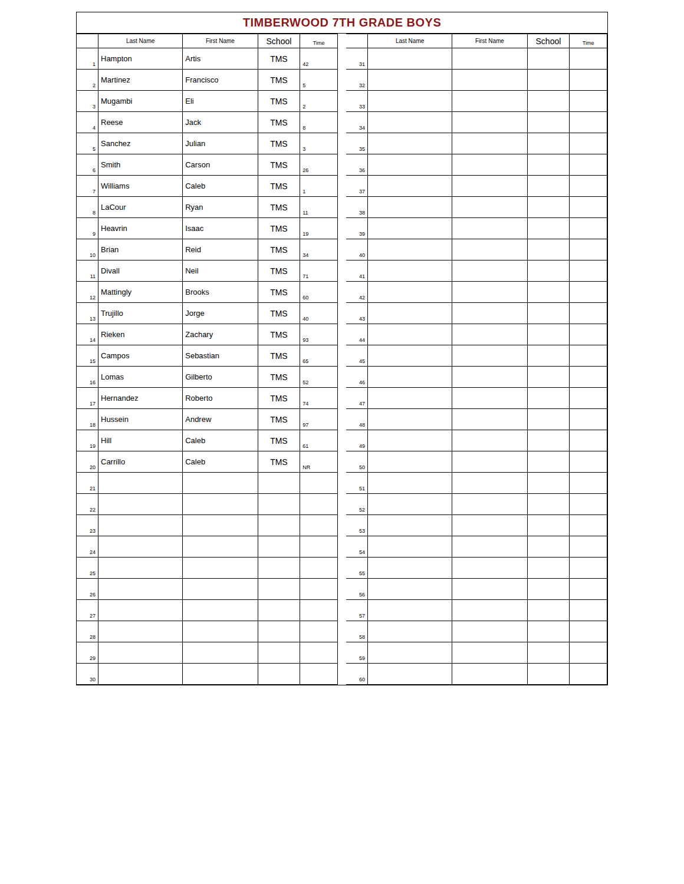TIMBERWOOD 7TH GRADE BOYS
| | Last Name | First Name | School | Time |
| --- | --- | --- | --- | --- |
| 1 | Hampton | Artis | TMS | 42 |
| 2 | Martinez | Francisco | TMS | 5 |
| 3 | Mugambi | Eli | TMS | 2 |
| 4 | Reese | Jack | TMS | 8 |
| 5 | Sanchez | Julian | TMS | 3 |
| 6 | Smith | Carson | TMS | 26 |
| 7 | Williams | Caleb | TMS | 1 |
| 8 | LaCour | Ryan | TMS | 11 |
| 9 | Heavrin | Isaac | TMS | 19 |
| 10 | Brian | Reid | TMS | 34 |
| 11 | Divall | Neil | TMS | 71 |
| 12 | Mattingly | Brooks | TMS | 60 |
| 13 | Trujillo | Jorge | TMS | 40 |
| 14 | Rieken | Zachary | TMS | 93 |
| 15 | Campos | Sebastian | TMS | 65 |
| 16 | Lomas | Gilberto | TMS | 52 |
| 17 | Hernandez | Roberto | TMS | 74 |
| 18 | Hussein | Andrew | TMS | 97 |
| 19 | Hill | Caleb | TMS | 61 |
| 20 | Carrillo | Caleb | TMS | NR |
| 21 | | | | |
| 22 | | | | |
| 23 | | | | |
| 24 | | | | |
| 25 | | | | |
| 26 | | | | |
| 27 | | | | |
| 28 | | | | |
| 29 | | | | |
| 30 | | | | |
| | Last Name | First Name | School | Time |
| --- | --- | --- | --- | --- |
| 31 | | | | |
| 32 | | | | |
| 33 | | | | |
| 34 | | | | |
| 35 | | | | |
| 36 | | | | |
| 37 | | | | |
| 38 | | | | |
| 39 | | | | |
| 40 | | | | |
| 41 | | | | |
| 42 | | | | |
| 43 | | | | |
| 44 | | | | |
| 45 | | | | |
| 46 | | | | |
| 47 | | | | |
| 48 | | | | |
| 49 | | | | |
| 50 | | | | |
| 51 | | | | |
| 52 | | | | |
| 53 | | | | |
| 54 | | | | |
| 55 | | | | |
| 56 | | | | |
| 57 | | | | |
| 58 | | | | |
| 59 | | | | |
| 60 | | | | |